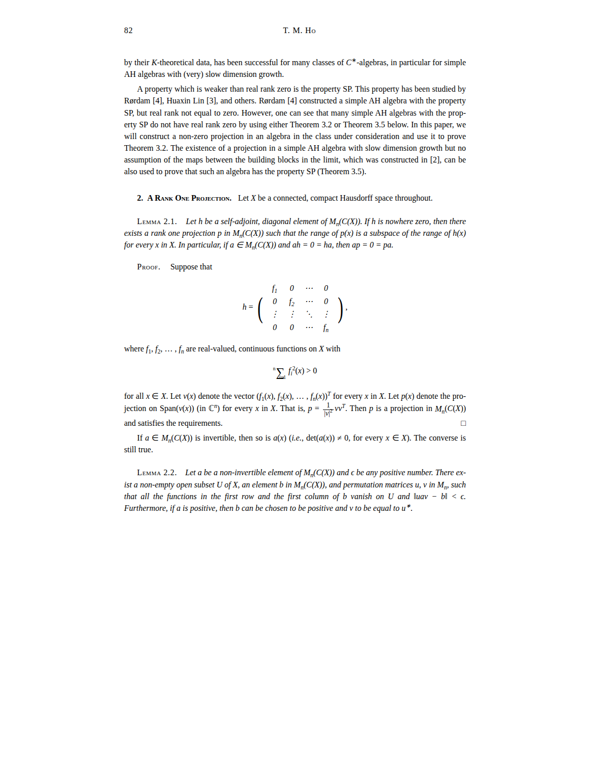82 T. M. Ho
by their K-theoretical data, has been successful for many classes of C∗-algebras, in particular for simple AH algebras with (very) slow dimension growth.
A property which is weaker than real rank zero is the property SP. This property has been studied by Rørdam [4], Huaxin Lin [3], and others. Rørdam [4] constructed a simple AH algebra with the property SP, but real rank not equal to zero. However, one can see that many simple AH algebras with the property SP do not have real rank zero by using either Theorem 3.2 or Theorem 3.5 below. In this paper, we will construct a non-zero projection in an algebra in the class under consideration and use it to prove Theorem 3.2. The existence of a projection in a simple AH algebra with slow dimension growth but no assumption of the maps between the building blocks in the limit, which was constructed in [2], can be also used to prove that such an algebra has the property SP (Theorem 3.5).
2. A Rank One Projection. Let X be a connected, compact Hausdorff space throughout.
Lemma 2.1. Let h be a self-adjoint, diagonal element of Mn(C(X)). If h is nowhere zero, then there exists a rank one projection p in Mn(C(X)) such that the range of p(x) is a subspace of the range of h(x) for every x in X. In particular, if a ∈ Mn(C(X)) and ah = 0 = ha, then ap = 0 = pa.
Proof. Suppose that
h = (
| f 1 | 0 | ⋯ | 0 |
| 0 | f 2 | ⋯ | 0 |
| ⋮ | ⋮ | ⋱ | ⋮ |
| 0 | 0 | ⋯ | f n |
),
where f1, f2, … , fn are real-valued, continuous functions on X with
n ∑i=1 fi2(x) > 0
for all x ∈ X. Let v(x) denote the vector (f1(x), f2(x), … , fn(x))T for every x in X. Let p(x) denote the projection on Span(v(x)) (in ℂn) for every x in X. That is, p = 1|v|2 vvT. Then p is a projection in Mn(C(X)) and satisfies the requirements.□
If a ∈ Mn(C(X)) is invertible, then so is a(x) (i.e., det(a(x)) ≠ 0, for every x ∈ X). The converse is still true.
Lemma 2.2. Let a be a non-invertible element of Mn(C(X)) and ϵ be any positive number. There exist a non-empty open subset U of X, an element b in Mn(C(X)), and permutation matrices u, v in Mn, such that all the functions in the first row and the first column of b vanish on U and ‖uav − b‖ < ϵ. Furthermore, if a is positive, then b can be chosen to be positive and v to be equal to u∗.